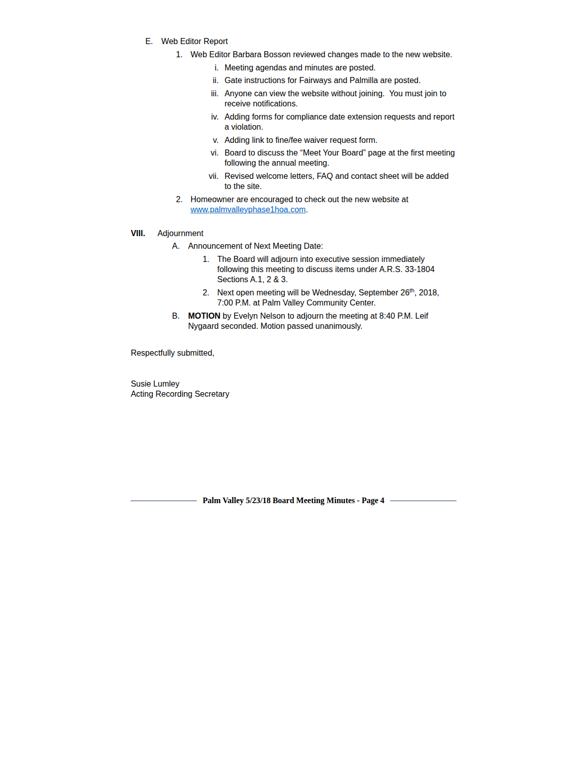E. Web Editor Report
1. Web Editor Barbara Bosson reviewed changes made to the new website.
i. Meeting agendas and minutes are posted.
ii. Gate instructions for Fairways and Palmilla are posted.
iii. Anyone can view the website without joining. You must join to receive notifications.
iv. Adding forms for compliance date extension requests and report a violation.
v. Adding link to fine/fee waiver request form.
vi. Board to discuss the “Meet Your Board” page at the first meeting following the annual meeting.
vii. Revised welcome letters, FAQ and contact sheet will be added to the site.
2. Homeowner are encouraged to check out the new website at www.palmvalleyphase1hoa.com.
VIII. Adjournment
A. Announcement of Next Meeting Date:
1. The Board will adjourn into executive session immediately following this meeting to discuss items under A.R.S. 33-1804 Sections A.1, 2 & 3.
2. Next open meeting will be Wednesday, September 26th, 2018, 7:00 P.M. at Palm Valley Community Center.
B. MOTION by Evelyn Nelson to adjourn the meeting at 8:40 P.M. Leif Nygaard seconded. Motion passed unanimously.
Respectfully submitted,
Susie Lumley
Acting Recording Secretary
Palm Valley 5/23/18 Board Meeting Minutes - Page 4